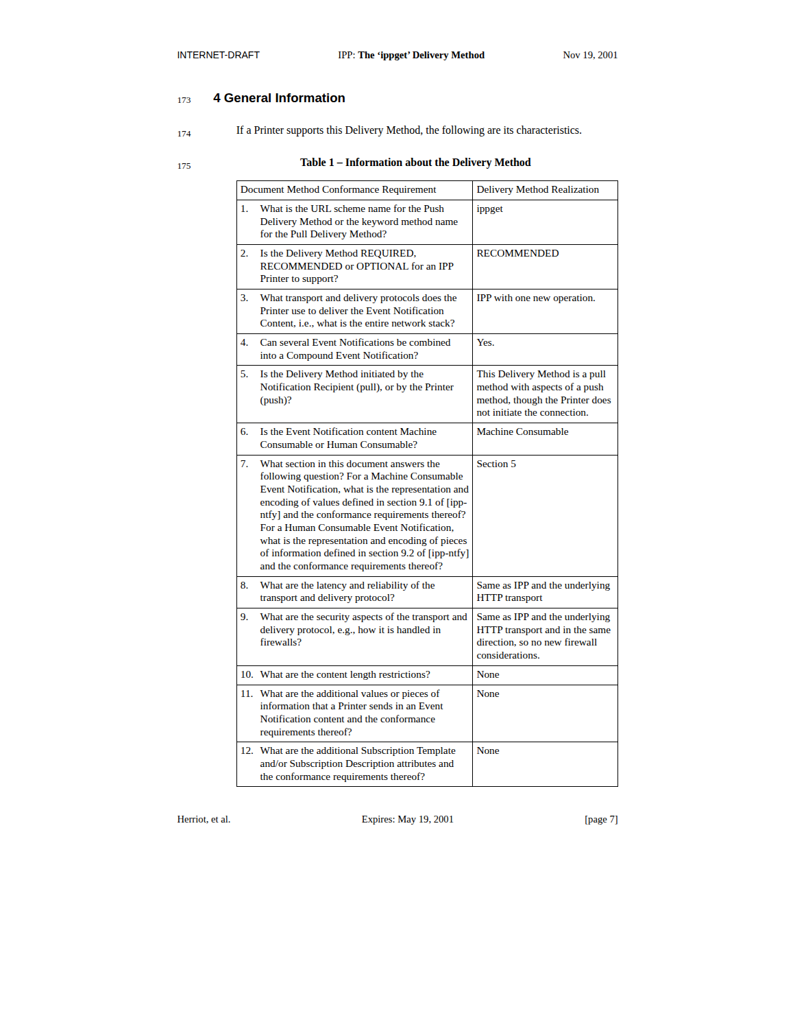INTERNET-DRAFT
IPP: The ‘ippget’ Delivery Method
Nov 19, 2001
173
4 General Information
174
If a Printer supports this Delivery Method, the following are its characteristics.
175
Table 1 – Information about the Delivery Method
| Document Method Conformance Requirement | Delivery Method Realization |
| 1. What is the URL scheme name for the Push Delivery Method or the keyword method name for the Pull Delivery Method? | ippget |
| 2. Is the Delivery Method REQUIRED, RECOMMENDED or OPTIONAL for an IPP Printer to support? | RECOMMENDED |
| 3. What transport and delivery protocols does the Printer use to deliver the Event Notification Content, i.e., what is the entire network stack? | IPP with one new operation. |
| 4. Can several Event Notifications be combined into a Compound Event Notification? | Yes. |
| 5. Is the Delivery Method initiated by the Notification Recipient (pull), or by the Printer (push)? | This Delivery Method is a pull method with aspects of a push method, though the Printer does not initiate the connection. |
| 6. Is the Event Notification content Machine Consumable or Human Consumable? | Machine Consumable |
| 7. What section in this document answers the following question? For a Machine Consumable Event Notification, what is the representation and encoding of values defined in section 9.1 of [ipp-ntfy] and the conformance requirements thereof? For a Human Consumable Event Notification, what is the representation and encoding of pieces of information defined in section 9.2 of [ipp-ntfy] and the conformance requirements thereof? | Section 5 |
| 8. What are the latency and reliability of the transport and delivery protocol? | Same as IPP and the underlying HTTP transport |
| 9. What are the security aspects of the transport and delivery protocol, e.g., how it is handled in firewalls? | Same as IPP and the underlying HTTP transport and in the same direction, so no new firewall considerations. |
| 10. What are the content length restrictions? | None |
| 11. What are the additional values or pieces of information that a Printer sends in an Event Notification content and the conformance requirements thereof? | None |
| 12. What are the additional Subscription Template and/or Subscription Description attributes and the conformance requirements thereof? | None |
Herriot, et al.
Expires: May 19, 2001
[page 7]